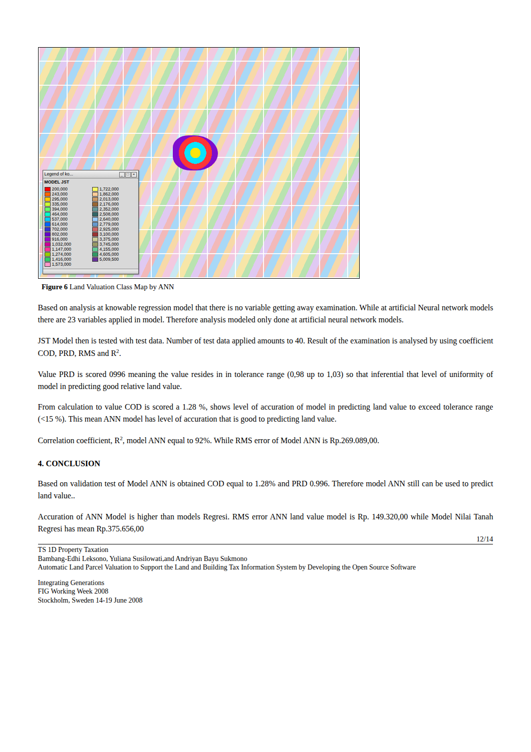Legend of ko... _□×
MODEL JST
200,000
243,000
295,000
335,000
394,000
464,000
537,000
614,000
702,000
802,000
916,000
1,032,000
1,147,000
1,274,000
1,416,000
1,573,000
1,722,000
1,862,000
2,013,000
2,176,000
2,352,000
2,508,000
2,640,000
2,779,000
2,925,000
3,100,000
3,375,000
3,745,000
4,155,000
4,605,000
5,009,500
Figure 6 Land Valuation Class Map by ANN
Based on analysis at knowable regression model that there is no variable getting away examination. While at artificial Neural network models there are 23 variables applied in model. Therefore analysis modeled only done at artificial neural network models.
JST Model then is tested with test data. Number of test data applied amounts to 40. Result of the examination is analysed by using coefficient COD, PRD, RMS and R2.
Value PRD is scored 0996 meaning the value resides in in tolerance range (0,98 up to 1,03) so that inferential that level of uniformity of model in predicting good relative land value.
From calculation to value COD is scored a 1.28 %, shows level of accuration of model in predicting land value to exceed tolerance range (<15 %). This mean ANN model has level of accuration that is good to predicting land value.
Correlation coefficient, R2, model ANN equal to 92%. While RMS error of Model ANN is Rp.269.089,00.
4. CONCLUSION
Based on validation test of Model ANN is obtained COD equal to 1.28% and PRD 0.996. Therefore model ANN still can be used to predict land value..
Accuration of ANN Model is higher than models Regresi. RMS error ANN land value model is Rp. 149.320,00 while Model Nilai Tanah Regresi has mean Rp.375.656,00
12/14
TS 1D Property Taxation
Bambang-Edhi Leksono, Yuliana Susilowati,and Andriyan Bayu Sukmono
Automatic Land Parcel Valuation to Support the Land and Building Tax Information System by Developing the Open Source Software
Integrating Generations
FIG Working Week 2008
Stockholm, Sweden 14-19 June 2008